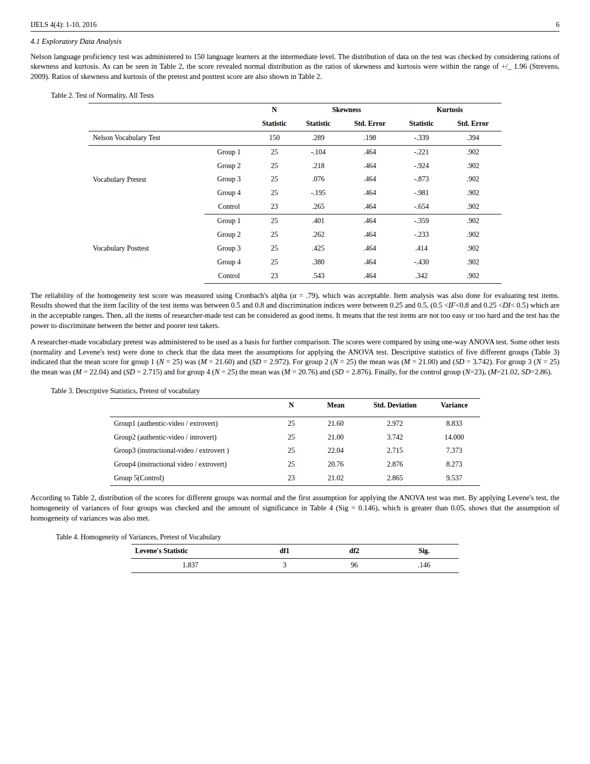IJELS 4(4): 1-10, 2016
6
4.1 Exploratory Data Analysis
Nelson language proficiency test was administered to 150 language learners at the intermediate level. The distribution of data on the test was checked by considering rations of skewness and kurtosis. As can be seen in Table 2, the score revealed normal distribution as the ratios of skewness and kurtosis were within the range of +/_ 1.96 (Strevens, 2009). Ratios of skewness and kurtosis of the pretest and posttest score are also shown in Table 2.
Table 2. Test of Normality, All Tests
| | | N | Skewness | Kurtosis |
| --- | --- | --- | --- | --- |
| | | Statistic | Statistic | Std. Error | Statistic | Std. Error |
| Nelson Vocabulary Test | | 150 | .289 | .198 | -.339 | .394 |
| Vocabulary Pretest | Group 1 | 25 | -.104 | .464 | -.221 | .902 |
| Group 2 | 25 | .218 | .464 | -.924 | .902 |
| Group 3 | 25 | .076 | .464 | -.873 | .902 |
| Group 4 | 25 | -.195 | .464 | -.981 | .902 |
| Control | 23 | .265 | .464 | -.654 | .902 |
| Vocabulary Posttest | Group 1 | 25 | .401 | .464 | -.359 | .902 |
| Group 2 | 25 | .262 | .464 | -.233 | .902 |
| Group 3 | 25 | .425 | .464 | .414 | .902 |
| Group 4 | 25 | .380 | .464 | -.430 | .902 |
| Control | 23 | .543 | .464 | .342 | .902 |
The reliability of the homogeneity test score was measured using Cronbach's alpha (α = .79), which was acceptable. Item analysis was also done for evaluating test items. Results showed that the item facility of the test items was between 0.5 and 0.8 and discrimination indices were between 0.25 and 0.5, (0.5 <IF<0.8 and 0.25 <DI< 0.5) which are in the acceptable ranges. Then, all the items of researcher-made test can be considered as good items. It means that the test items are not too easy or too hard and the test has the power to discriminate between the better and poorer test takers.
A researcher-made vocabulary pretest was administered to be used as a basis for further comparison. The scores were compared by using one-way ANOVA test. Some other tests (normality and Levene's test) were done to check that the data meet the assumptions for applying the ANOVA test. Descriptive statistics of five different groups (Table 3) indicated that the mean score for group 1 (N = 25) was (M = 21.60) and (SD = 2.972). For group 2 (N = 25) the mean was (M = 21.00) and (SD = 3.742). For group 3 (N = 25) the mean was (M = 22.04) and (SD = 2.715) and for group 4 (N = 25) the mean was (M = 20.76) and (SD = 2.876). Finally, for the control group (N=23), (M=21.02, SD=2.86).
Table 3. Descriptive Statistics, Pretest of vocabulary
| | N | Mean | Std. Deviation | Variance |
| --- | --- | --- | --- | --- |
| Group1 (authentic-video / extrovert) | 25 | 21.60 | 2.972 | 8.833 |
| Group2 (authentic-video / introvert) | 25 | 21.00 | 3.742 | 14.000 |
| Group3 (instructional-video / extrovert ) | 25 | 22.04 | 2.715 | 7.373 |
| Group4 (instructional video / extrovert) | 25 | 20.76 | 2.876 | 8.273 |
| Group 5(Control) | 23 | 21.02 | 2.865 | 9.537 |
According to Table 2, distribution of the scores for different groups was normal and the first assumption for applying the ANOVA test was met. By applying Levene's test, the homogeneity of variances of four groups was checked and the amount of significance in Table 4 (Sig = 0.146), which is greater than 0.05, shows that the assumption of homogeneity of variances was also met.
Table 4. Homogeneity of Variances, Pretest of Vocabulary
| Levene's Statistic | df1 | df2 | Sig. |
| --- | --- | --- | --- |
| 1.837 | 3 | 96 | .146 |